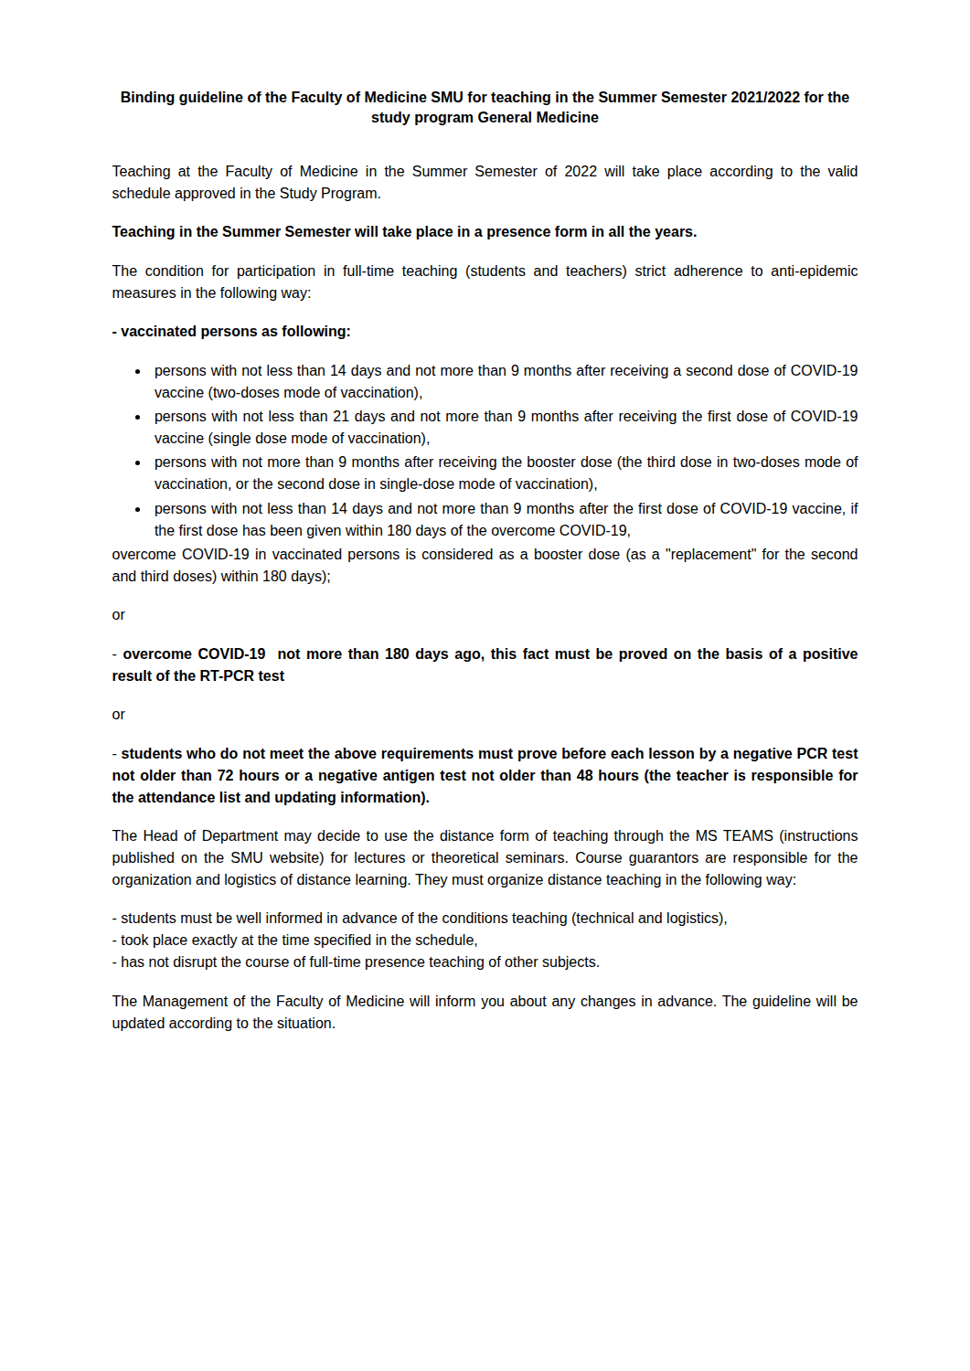Binding guideline of the Faculty of Medicine SMU for teaching in the Summer Semester 2021/2022 for the study program General Medicine
Teaching at the Faculty of Medicine in the Summer Semester of 2022 will take place according to the valid schedule approved in the Study Program.
Teaching in the Summer Semester will take place in a presence form in all the years.
The condition for participation in full-time teaching (students and teachers) strict adherence to anti-epidemic measures in the following way:
- vaccinated persons as following:
persons with not less than 14 days and not more than 9 months after receiving a second dose of COVID-19 vaccine (two-doses mode of vaccination),
persons with not less than 21 days and not more than 9 months after receiving the first dose of COVID-19 vaccine (single dose mode of vaccination),
persons with not more than 9 months after receiving the booster dose (the third dose in two-doses mode of vaccination, or the second dose in single-dose mode of vaccination),
persons with not less than 14 days and not more than 9 months after the first dose of COVID-19 vaccine, if the first dose has been given within 180 days of the overcome COVID-19,
overcome COVID-19 in vaccinated persons is considered as a booster dose (as a "replacement" for the second and third doses) within 180 days);
or
- overcome COVID-19 not more than 180 days ago, this fact must be proved on the basis of a positive result of the RT-PCR test
or
- students who do not meet the above requirements must prove before each lesson by a negative PCR test not older than 72 hours or a negative antigen test not older than 48 hours (the teacher is responsible for the attendance list and updating information).
The Head of Department may decide to use the distance form of teaching through the MS TEAMS (instructions published on the SMU website) for lectures or theoretical seminars. Course guarantors are responsible for the organization and logistics of distance learning. They must organize distance teaching in the following way:
- students must be well informed in advance of the conditions teaching (technical and logistics),
- took place exactly at the time specified in the schedule,
- has not disrupt the course of full-time presence teaching of other subjects.
The Management of the Faculty of Medicine will inform you about any changes in advance. The guideline will be updated according to the situation.